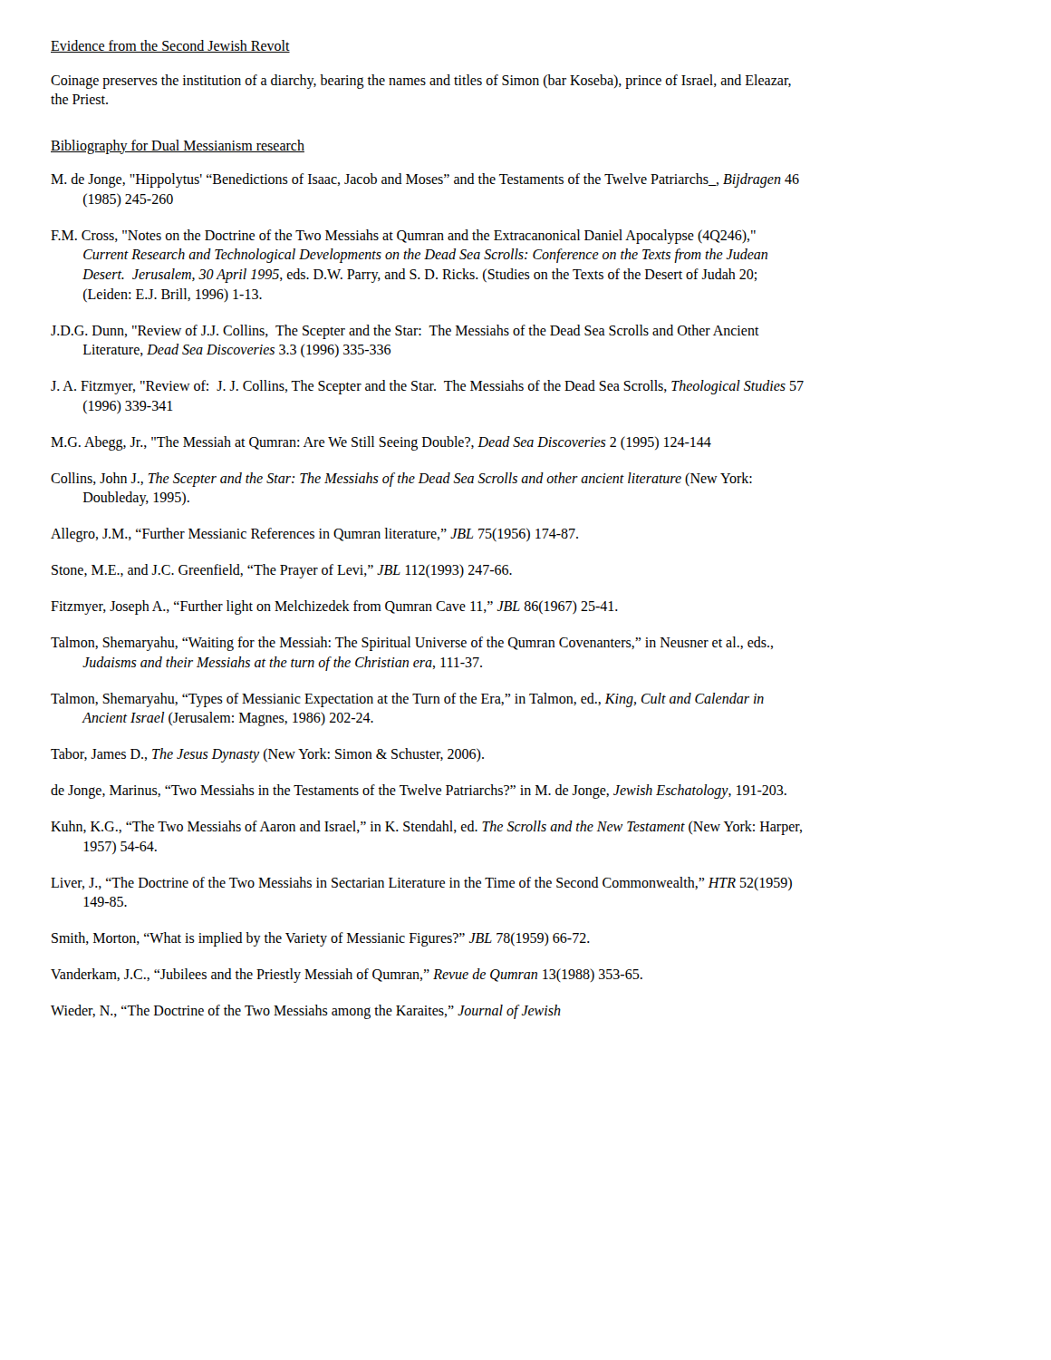Evidence from the Second Jewish Revolt
Coinage preserves the institution of a diarchy, bearing the names and titles of Simon (bar Koseba), prince of Israel, and Eleazar, the Priest.
Bibliography for Dual Messianism research
M. de Jonge, "Hippolytus' “Benedictions of Isaac, Jacob and Moses” and the Testaments of the Twelve Patriarchs_, Bijdragen 46 (1985) 245-260
F.M. Cross, "Notes on the Doctrine of the Two Messiahs at Qumran and the Extracanonical Daniel Apocalypse (4Q246)," Current Research and Technological Developments on the Dead Sea Scrolls: Conference on the Texts from the Judean Desert. Jerusalem, 30 April 1995, eds. D.W. Parry, and S. D. Ricks. (Studies on the Texts of the Desert of Judah 20; (Leiden: E.J. Brill, 1996) 1-13.
J.D.G. Dunn, "Review of J.J. Collins, The Scepter and the Star: The Messiahs of the Dead Sea Scrolls and Other Ancient Literature, Dead Sea Discoveries 3.3 (1996) 335-336
J. A. Fitzmyer, "Review of: J. J. Collins, The Scepter and the Star. The Messiahs of the Dead Sea Scrolls, Theological Studies 57 (1996) 339-341
M.G. Abegg, Jr., "The Messiah at Qumran: Are We Still Seeing Double?, Dead Sea Discoveries 2 (1995) 124-144
Collins, John J., The Scepter and the Star: The Messiahs of the Dead Sea Scrolls and other ancient literature (New York: Doubleday, 1995).
Allegro, J.M., “Further Messianic References in Qumran literature,” JBL 75(1956) 174-87.
Stone, M.E., and J.C. Greenfield, “The Prayer of Levi,” JBL 112(1993) 247-66.
Fitzmyer, Joseph A., “Further light on Melchizedek from Qumran Cave 11,” JBL 86(1967) 25-41.
Talmon, Shemaryahu, “Waiting for the Messiah: The Spiritual Universe of the Qumran Covenanters,” in Neusner et al., eds., Judaisms and their Messiahs at the turn of the Christian era, 111-37.
Talmon, Shemaryahu, “Types of Messianic Expectation at the Turn of the Era,” in Talmon, ed., King, Cult and Calendar in Ancient Israel (Jerusalem: Magnes, 1986) 202-24.
Tabor, James D., The Jesus Dynasty (New York: Simon & Schuster, 2006).
de Jonge, Marinus, “Two Messiahs in the Testaments of the Twelve Patriarchs?” in M. de Jonge, Jewish Eschatology, 191-203.
Kuhn, K.G., “The Two Messiahs of Aaron and Israel,” in K. Stendahl, ed. The Scrolls and the New Testament (New York: Harper, 1957) 54-64.
Liver, J., “The Doctrine of the Two Messiahs in Sectarian Literature in the Time of the Second Commonwealth,” HTR 52(1959) 149-85.
Smith, Morton, “What is implied by the Variety of Messianic Figures?” JBL 78(1959) 66-72.
Vanderkam, J.C., “Jubilees and the Priestly Messiah of Qumran,” Revue de Qumran 13(1988) 353-65.
Wieder, N., “The Doctrine of the Two Messiahs among the Karaites,” Journal of Jewish